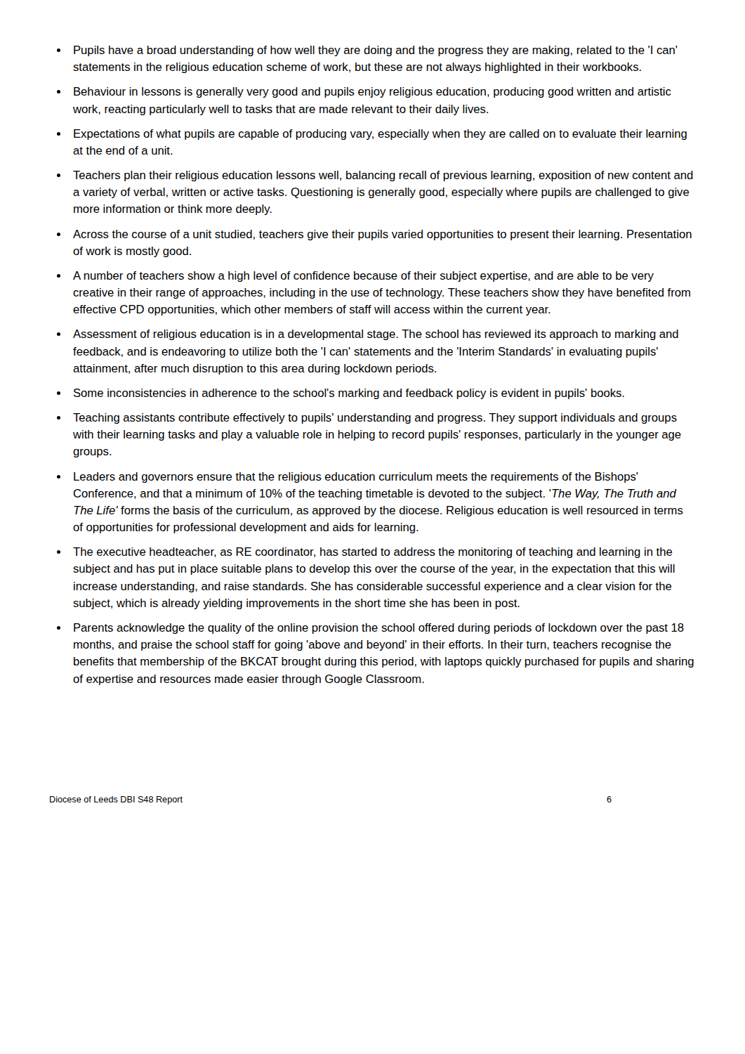Pupils have a broad understanding of how well they are doing and the progress they are making, related to the 'I can' statements in the religious education scheme of work, but these are not always highlighted in their workbooks.
Behaviour in lessons is generally very good and pupils enjoy religious education, producing good written and artistic work, reacting particularly well to tasks that are made relevant to their daily lives.
Expectations of what pupils are capable of producing vary, especially when they are called on to evaluate their learning at the end of a unit.
Teachers plan their religious education lessons well, balancing recall of previous learning, exposition of new content and a variety of verbal, written or active tasks. Questioning is generally good, especially where pupils are challenged to give more information or think more deeply.
Across the course of a unit studied, teachers give their pupils varied opportunities to present their learning. Presentation of work is mostly good.
A number of teachers show a high level of confidence because of their subject expertise, and are able to be very creative in their range of approaches, including in the use of technology. These teachers show they have benefited from effective CPD opportunities, which other members of staff will access within the current year.
Assessment of religious education is in a developmental stage. The school has reviewed its approach to marking and feedback, and is endeavoring to utilize both the 'I can' statements and the 'Interim Standards' in evaluating pupils' attainment, after much disruption to this area during lockdown periods.
Some inconsistencies in adherence to the school's marking and feedback policy is evident in pupils' books.
Teaching assistants contribute effectively to pupils' understanding and progress. They support individuals and groups with their learning tasks and play a valuable role in helping to record pupils' responses, particularly in the younger age groups.
Leaders and governors ensure that the religious education curriculum meets the requirements of the Bishops' Conference, and that a minimum of 10% of the teaching timetable is devoted to the subject. 'The Way, The Truth and The Life' forms the basis of the curriculum, as approved by the diocese. Religious education is well resourced in terms of opportunities for professional development and aids for learning.
The executive headteacher, as RE coordinator, has started to address the monitoring of teaching and learning in the subject and has put in place suitable plans to develop this over the course of the year, in the expectation that this will increase understanding, and raise standards. She has considerable successful experience and a clear vision for the subject, which is already yielding improvements in the short time she has been in post.
Parents acknowledge the quality of the online provision the school offered during periods of lockdown over the past 18 months, and praise the school staff for going 'above and beyond' in their efforts. In their turn, teachers recognise the benefits that membership of the BKCAT brought during this period, with laptops quickly purchased for pupils and sharing of expertise and resources made easier through Google Classroom.
Diocese of Leeds DBI S48 Report 6